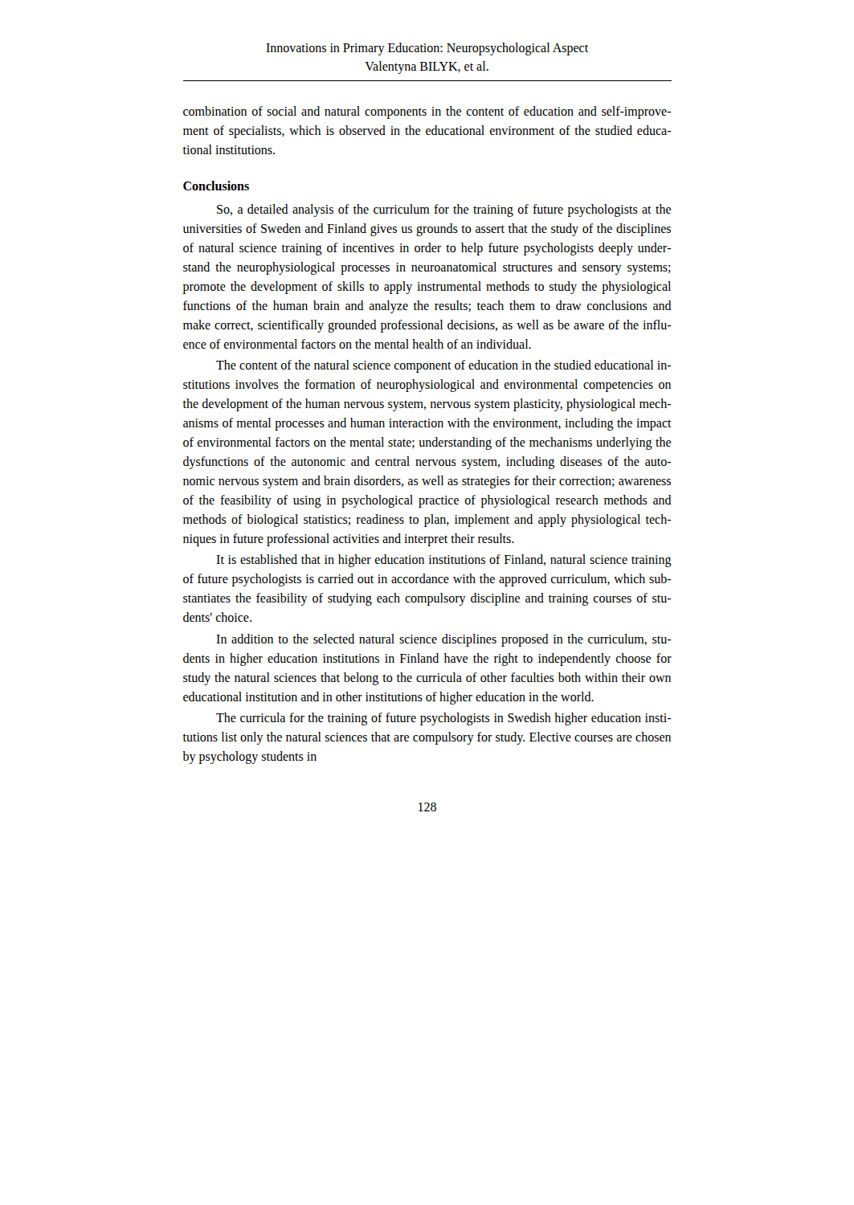Innovations in Primary Education: Neuropsychological Aspect Valentyna BILYK, et al.
combination of social and natural components in the content of education and self-improvement of specialists, which is observed in the educational environment of the studied educational institutions.
Conclusions
So, a detailed analysis of the curriculum for the training of future psychologists at the universities of Sweden and Finland gives us grounds to assert that the study of the disciplines of natural science training of incentives in order to help future psychologists deeply understand the neurophysiological processes in neuroanatomical structures and sensory systems; promote the development of skills to apply instrumental methods to study the physiological functions of the human brain and analyze the results; teach them to draw conclusions and make correct, scientifically grounded professional decisions, as well as be aware of the influence of environmental factors on the mental health of an individual.
The content of the natural science component of education in the studied educational institutions involves the formation of neurophysiological and environmental competencies on the development of the human nervous system, nervous system plasticity, physiological mechanisms of mental processes and human interaction with the environment, including the impact of environmental factors on the mental state; understanding of the mechanisms underlying the dysfunctions of the autonomic and central nervous system, including diseases of the autonomic nervous system and brain disorders, as well as strategies for their correction; awareness of the feasibility of using in psychological practice of physiological research methods and methods of biological statistics; readiness to plan, implement and apply physiological techniques in future professional activities and interpret their results.
It is established that in higher education institutions of Finland, natural science training of future psychologists is carried out in accordance with the approved curriculum, which substantiates the feasibility of studying each compulsory discipline and training courses of students' choice.
In addition to the selected natural science disciplines proposed in the curriculum, students in higher education institutions in Finland have the right to independently choose for study the natural sciences that belong to the curricula of other faculties both within their own educational institution and in other institutions of higher education in the world.
The curricula for the training of future psychologists in Swedish higher education institutions list only the natural sciences that are compulsory for study. Elective courses are chosen by psychology students in
128